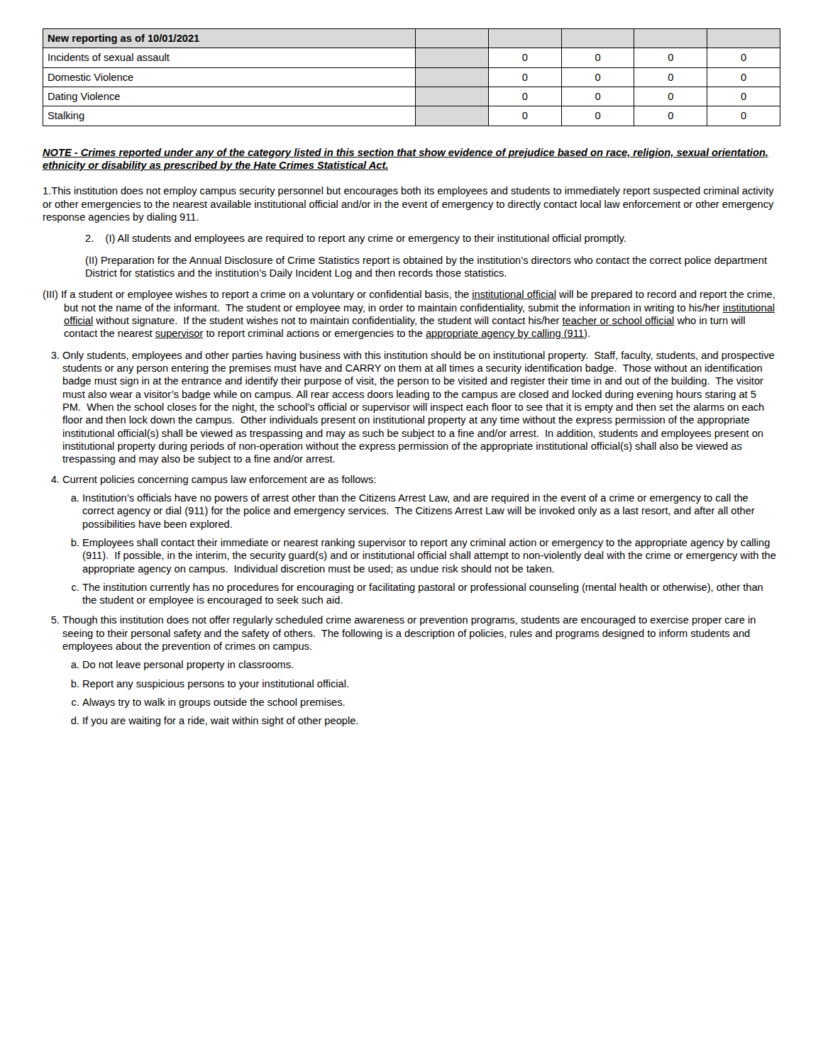| New reporting as of 10/01/2021 | | | | | |
| Incidents of sexual assault | | 0 | 0 | 0 | 0 |
| Domestic Violence | | 0 | 0 | 0 | 0 |
| Dating Violence | | 0 | 0 | 0 | 0 |
| Stalking | | 0 | 0 | 0 | 0 |
NOTE - Crimes reported under any of the category listed in this section that show evidence of prejudice based on race, religion, sexual orientation, ethnicity or disability as prescribed by the Hate Crimes Statistical Act.
1.This institution does not employ campus security personnel but encourages both its employees and students to immediately report suspected criminal activity or other emergencies to the nearest available institutional official and/or in the event of emergency to directly contact local law enforcement or other emergency response agencies by dialing 911.
2. (I) All students and employees are required to report any crime or emergency to their institutional official promptly.
(II) Preparation for the Annual Disclosure of Crime Statistics report is obtained by the institution’s directors who contact the correct police department District for statistics and the institution’s Daily Incident Log and then records those statistics.
(III) If a student or employee wishes to report a crime on a voluntary or confidential basis, the institutional official will be prepared to record and report the crime, but not the name of the informant. The student or employee may, in order to maintain confidentiality, submit the information in writing to his/her institutional official without signature. If the student wishes not to maintain confidentiality, the student will contact his/her teacher or school official who in turn will contact the nearest supervisor to report criminal actions or emergencies to the appropriate agency by calling (911).
Only students, employees and other parties having business with this institution should be on institutional property. Staff, faculty, students, and prospective students or any person entering the premises must have and CARRY on them at all times a security identification badge. Those without an identification badge must sign in at the entrance and identify their purpose of visit, the person to be visited and register their time in and out of the building. The visitor must also wear a visitor’s badge while on campus. All rear access doors leading to the campus are closed and locked during evening hours staring at 5 PM. When the school closes for the night, the school’s official or supervisor will inspect each floor to see that it is empty and then set the alarms on each floor and then lock down the campus. Other individuals present on institutional property at any time without the express permission of the appropriate institutional official(s) shall be viewed as trespassing and may as such be subject to a fine and/or arrest. In addition, students and employees present on institutional property during periods of non-operation without the express permission of the appropriate institutional official(s) shall also be viewed as trespassing and may also be subject to a fine and/or arrest.
Current policies concerning campus law enforcement are as follows:
Institution’s officials have no powers of arrest other than the Citizens Arrest Law, and are required in the event of a crime or emergency to call the correct agency or dial (911) for the police and emergency services. The Citizens Arrest Law will be invoked only as a last resort, and after all other possibilities have been explored.
Employees shall contact their immediate or nearest ranking supervisor to report any criminal action or emergency to the appropriate agency by calling (911). If possible, in the interim, the security guard(s) and or institutional official shall attempt to non-violently deal with the crime or emergency with the appropriate agency on campus. Individual discretion must be used; as undue risk should not be taken.
The institution currently has no procedures for encouraging or facilitating pastoral or professional counseling (mental health or otherwise), other than the student or employee is encouraged to seek such aid.
Though this institution does not offer regularly scheduled crime awareness or prevention programs, students are encouraged to exercise proper care in seeing to their personal safety and the safety of others. The following is a description of policies, rules and programs designed to inform students and employees about the prevention of crimes on campus.
Do not leave personal property in classrooms.
Report any suspicious persons to your institutional official.
Always try to walk in groups outside the school premises.
If you are waiting for a ride, wait within sight of other people.